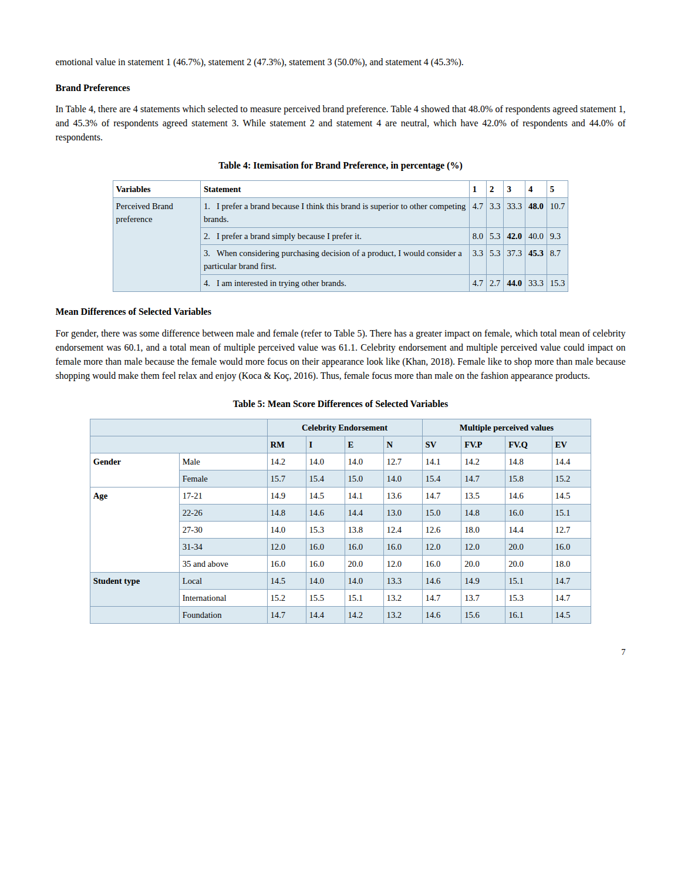emotional value in statement 1 (46.7%), statement 2 (47.3%), statement 3 (50.0%), and statement 4 (45.3%).
Brand Preferences
In Table 4, there are 4 statements which selected to measure perceived brand preference. Table 4 showed that 48.0% of respondents agreed statement 1, and 45.3% of respondents agreed statement 3. While statement 2 and statement 4 are neutral, which have 42.0% of respondents and 44.0% of respondents.
Table 4: Itemisation for Brand Preference, in percentage (%)
| Variables | Statement | 1 | 2 | 3 | 4 | 5 |
| --- | --- | --- | --- | --- | --- | --- |
| Perceived Brand preference | 1. I prefer a brand because I think this brand is superior to other competing brands. | 4.7 | 3.3 | 33.3 | 48.0 | 10.7 |
| 2. I prefer a brand simply because I prefer it. | 8.0 | 5.3 | 42.0 | 40.0 | 9.3 |
| 3. When considering purchasing decision of a product, I would consider a particular brand first. | 3.3 | 5.3 | 37.3 | 45.3 | 8.7 |
| 4. I am interested in trying other brands. | 4.7 | 2.7 | 44.0 | 33.3 | 15.3 |
Mean Differences of Selected Variables
For gender, there was some difference between male and female (refer to Table 5). There has a greater impact on female, which total mean of celebrity endorsement was 60.1, and a total mean of multiple perceived value was 61.1. Celebrity endorsement and multiple perceived value could impact on female more than male because the female would more focus on their appearance look like (Khan, 2018). Female like to shop more than male because shopping would make them feel relax and enjoy (Koca & Koç, 2016). Thus, female focus more than male on the fashion appearance products.
Table 5: Mean Score Differences of Selected Variables
| | Celebrity Endorsement | Multiple perceived values |
| --- | --- | --- |
| | RM | I | E | N | SV | FV.P | FV.Q | EV |
| Gender | Male | 14.2 | 14.0 | 14.0 | 12.7 | 14.1 | 14.2 | 14.8 | 14.4 |
| Female | 15.7 | 15.4 | 15.0 | 14.0 | 15.4 | 14.7 | 15.8 | 15.2 |
| Age | 17-21 | 14.9 | 14.5 | 14.1 | 13.6 | 14.7 | 13.5 | 14.6 | 14.5 |
| 22-26 | 14.8 | 14.6 | 14.4 | 13.0 | 15.0 | 14.8 | 16.0 | 15.1 |
| 27-30 | 14.0 | 15.3 | 13.8 | 12.4 | 12.6 | 18.0 | 14.4 | 12.7 |
| 31-34 | 12.0 | 16.0 | 16.0 | 16.0 | 12.0 | 12.0 | 20.0 | 16.0 |
| 35 and above | 16.0 | 16.0 | 20.0 | 12.0 | 16.0 | 20.0 | 20.0 | 18.0 |
| Student type | Local | 14.5 | 14.0 | 14.0 | 13.3 | 14.6 | 14.9 | 15.1 | 14.7 |
| International | 15.2 | 15.5 | 15.1 | 13.2 | 14.7 | 13.7 | 15.3 | 14.7 |
| | Foundation | 14.7 | 14.4 | 14.2 | 13.2 | 14.6 | 15.6 | 16.1 | 14.5 |
7